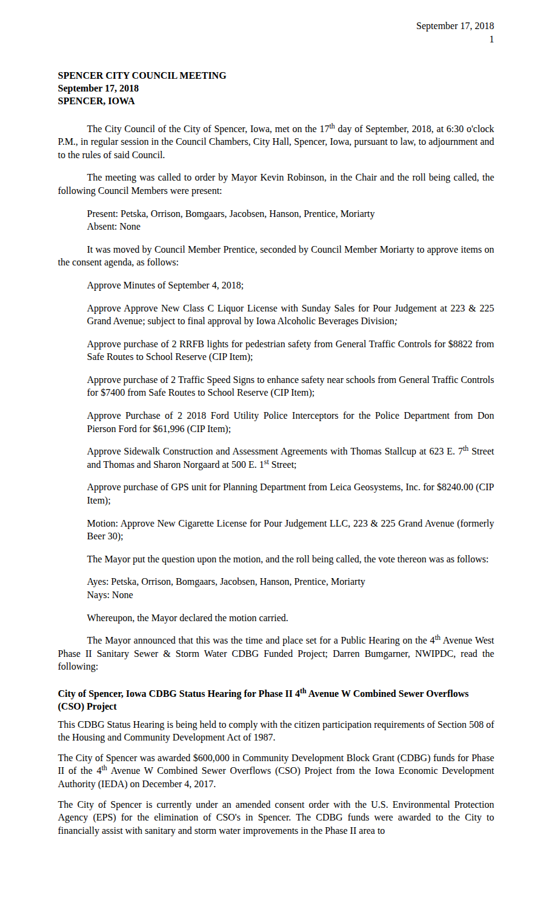September 17, 2018 1
SPENCER CITY COUNCIL MEETING September 17, 2018 SPENCER, IOWA
The City Council of the City of Spencer, Iowa, met on the 17th day of September, 2018, at 6:30 o'clock P.M., in regular session in the Council Chambers, City Hall, Spencer, Iowa, pursuant to law, to adjournment and to the rules of said Council.
The meeting was called to order by Mayor Kevin Robinson, in the Chair and the roll being called, the following Council Members were present:
Present: Petska, Orrison, Bomgaars, Jacobsen, Hanson, Prentice, Moriarty
Absent: None
It was moved by Council Member Prentice, seconded by Council Member Moriarty to approve items on the consent agenda, as follows:
Approve Minutes of September 4, 2018;
Approve Approve New Class C Liquor License with Sunday Sales for Pour Judgement at 223 & 225 Grand Avenue; subject to final approval by Iowa Alcoholic Beverages Division;
Approve purchase of 2 RRFB lights for pedestrian safety from General Traffic Controls for $8822 from Safe Routes to School Reserve (CIP Item);
Approve purchase of 2 Traffic Speed Signs to enhance safety near schools from General Traffic Controls for $7400 from Safe Routes to School Reserve (CIP Item);
Approve Purchase of 2 2018 Ford Utility Police Interceptors for the Police Department from Don Pierson Ford for $61,996 (CIP Item);
Approve Sidewalk Construction and Assessment Agreements with Thomas Stallcup at 623 E. 7th Street and Thomas and Sharon Norgaard at 500 E. 1st Street;
Approve purchase of GPS unit for Planning Department from Leica Geosystems, Inc. for $8240.00 (CIP Item);
Motion: Approve New Cigarette License for Pour Judgement LLC, 223 & 225 Grand Avenue (formerly Beer 30);
The Mayor put the question upon the motion, and the roll being called, the vote thereon was as follows:
Ayes: Petska, Orrison, Bomgaars, Jacobsen, Hanson, Prentice, Moriarty
Nays: None
Whereupon, the Mayor declared the motion carried.
The Mayor announced that this was the time and place set for a Public Hearing on the 4th Avenue West Phase II Sanitary Sewer & Storm Water CDBG Funded Project; Darren Bumgarner, NWIPDC, read the following:
City of Spencer, Iowa CDBG Status Hearing for Phase II 4th Avenue W Combined Sewer Overflows (CSO) Project
This CDBG Status Hearing is being held to comply with the citizen participation requirements of Section 508 of the Housing and Community Development Act of 1987.
The City of Spencer was awarded $600,000 in Community Development Block Grant (CDBG) funds for Phase II of the 4th Avenue W Combined Sewer Overflows (CSO) Project from the Iowa Economic Development Authority (IEDA) on December 4, 2017.
The City of Spencer is currently under an amended consent order with the U.S. Environmental Protection Agency (EPS) for the elimination of CSO's in Spencer. The CDBG funds were awarded to the City to financially assist with sanitary and storm water improvements in the Phase II area to